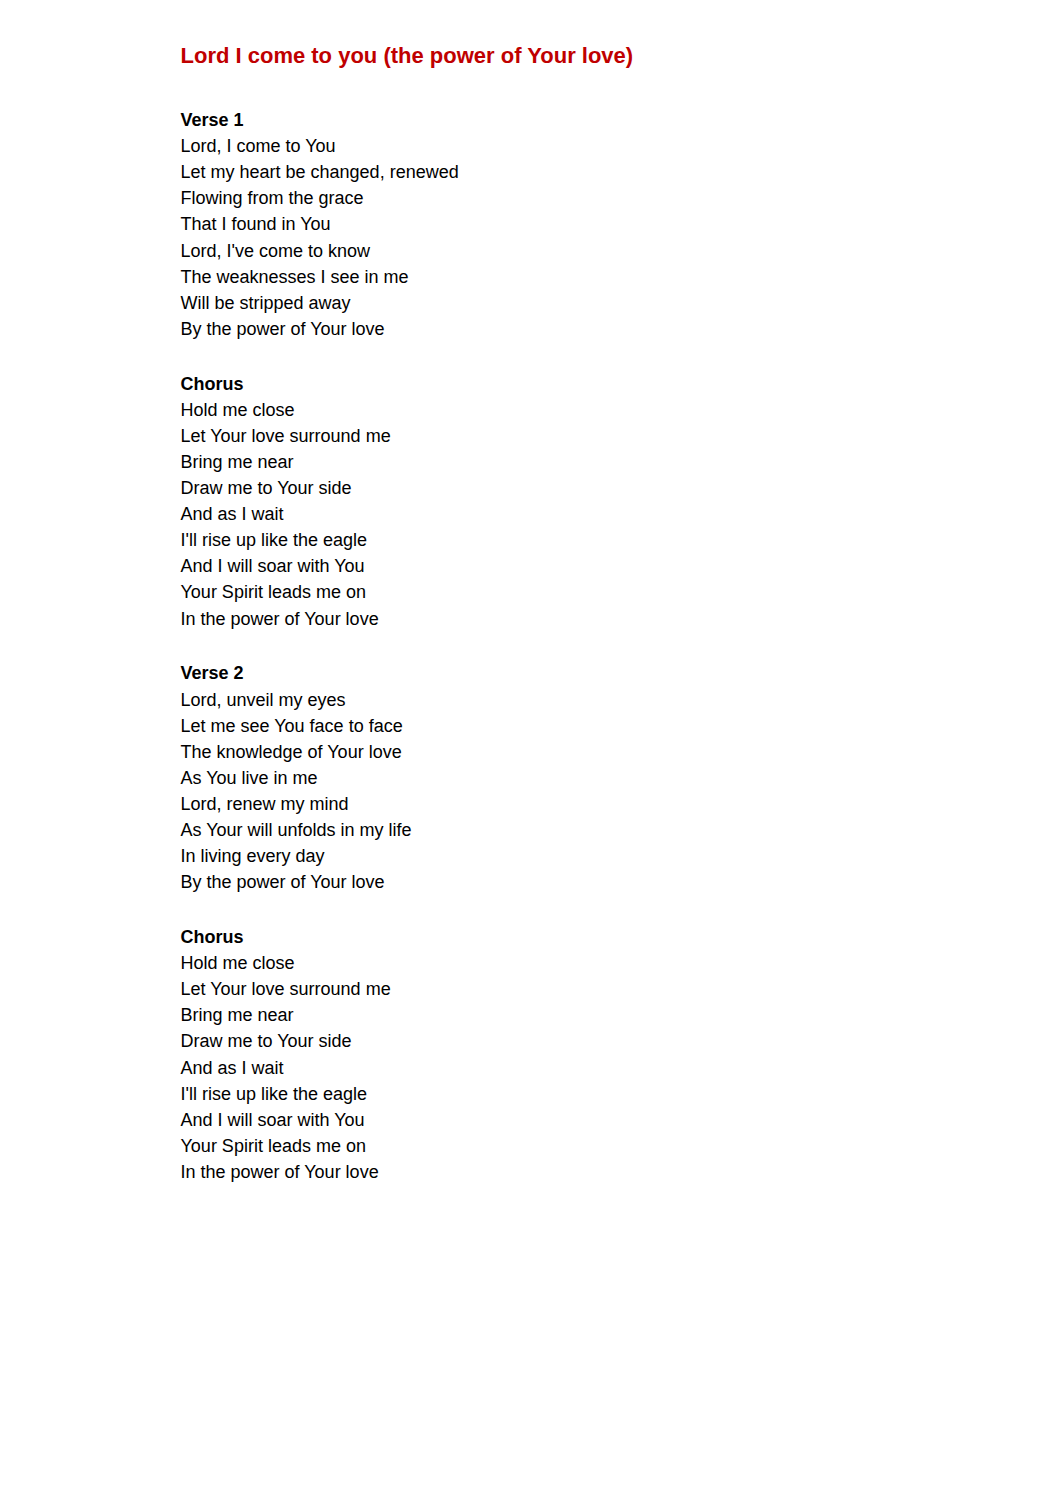Lord I come to you (the power of Your love)
Verse 1
Lord, I come to You
Let my heart be changed, renewed
Flowing from the grace
That I found in You
Lord, I've come to know
The weaknesses I see in me
Will be stripped away
By the power of Your love
Chorus
Hold me close
Let Your love surround me
Bring me near
Draw me to Your side
And as I wait
I'll rise up like the eagle
And I will soar with You
Your Spirit leads me on
In the power of Your love
Verse 2
Lord, unveil my eyes
Let me see You face to face
The knowledge of Your love
As You live in me
Lord, renew my mind
As Your will unfolds in my life
In living every day
By the power of Your love
Chorus
Hold me close
Let Your love surround me
Bring me near
Draw me to Your side
And as I wait
I'll rise up like the eagle
And I will soar with You
Your Spirit leads me on
In the power of Your love